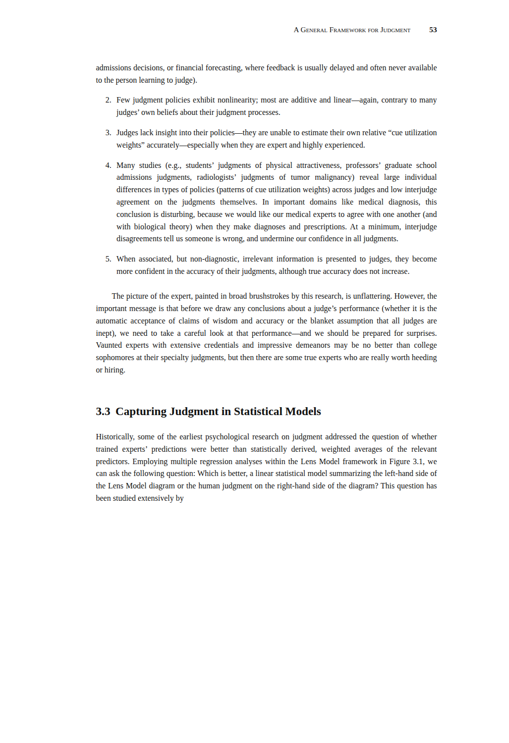A General Framework for Judgment 53
admissions decisions, or financial forecasting, where feedback is usually delayed and often never available to the person learning to judge).
Few judgment policies exhibit nonlinearity; most are additive and linear—again, contrary to many judges’ own beliefs about their judgment processes.
Judges lack insight into their policies—they are unable to estimate their own relative “cue utilization weights” accurately—especially when they are expert and highly experienced.
Many studies (e.g., students’ judgments of physical attractiveness, professors’ graduate school admissions judgments, radiologists’ judgments of tumor malignancy) reveal large individual differences in types of policies (patterns of cue utilization weights) across judges and low interjudge agreement on the judgments themselves. In important domains like medical diagnosis, this conclusion is disturbing, because we would like our medical experts to agree with one another (and with biological theory) when they make diagnoses and prescriptions. At a minimum, interjudge disagreements tell us someone is wrong, and undermine our confidence in all judgments.
When associated, but non-diagnostic, irrelevant information is presented to judges, they become more confident in the accuracy of their judgments, although true accuracy does not increase.
The picture of the expert, painted in broad brushstrokes by this research, is unflattering. However, the important message is that before we draw any conclusions about a judge’s performance (whether it is the automatic acceptance of claims of wisdom and accuracy or the blanket assumption that all judges are inept), we need to take a careful look at that performance—and we should be prepared for surprises. Vaunted experts with extensive credentials and impressive demeanors may be no better than college sophomores at their specialty judgments, but then there are some true experts who are really worth heeding or hiring.
3.3 Capturing Judgment in Statistical Models
Historically, some of the earliest psychological research on judgment addressed the question of whether trained experts’ predictions were better than statistically derived, weighted averages of the relevant predictors. Employing multiple regression analyses within the Lens Model framework in Figure 3.1, we can ask the following question: Which is better, a linear statistical model summarizing the left-hand side of the Lens Model diagram or the human judgment on the right-hand side of the diagram? This question has been studied extensively by